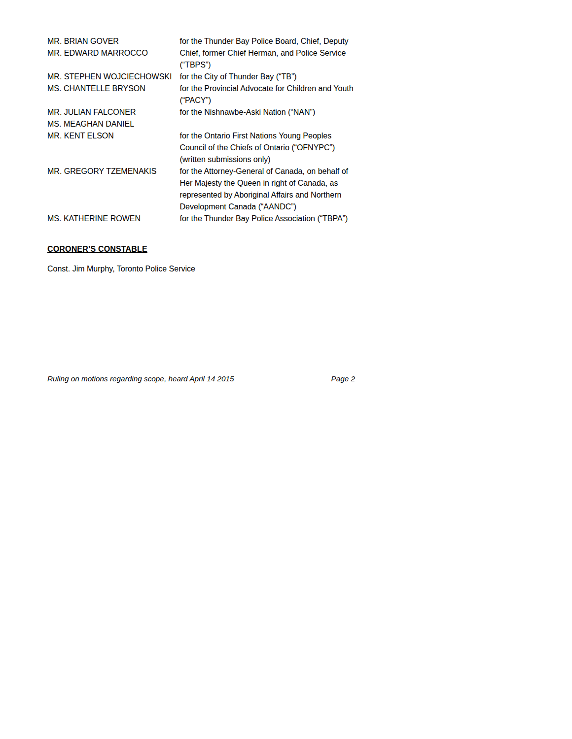| MR. BRIAN GOVER MR. EDWARD MARROCCO | for the Thunder Bay Police Board, Chief, Deputy Chief, former Chief Herman, and Police Service (“TBPS”) |
| MR. STEPHEN WOJCIECHOWSKI | for the City of Thunder Bay (“TB”) |
| MS. CHANTELLE BRYSON | for the Provincial Advocate for Children and Youth (“PACY”) |
| MR. JULIAN FALCONER MS. MEAGHAN DANIEL | for the Nishnawbe-Aski Nation (“NAN”) |
| MR. KENT ELSON | for the Ontario First Nations Young Peoples Council of the Chiefs of Ontario (“OFNYPC”) (written submissions only) |
| MR. GREGORY TZEMENAKIS | for the Attorney-General of Canada, on behalf of Her Majesty the Queen in right of Canada, as represented by Aboriginal Affairs and Northern Development Canada (“AANDC”) |
| MS. KATHERINE ROWEN | for the Thunder Bay Police Association (“TBPA”) |
Coroner’s Constable
Const. Jim Murphy, Toronto Police Service
Ruling on motions regarding scope, heard April 14 2015 Page 2